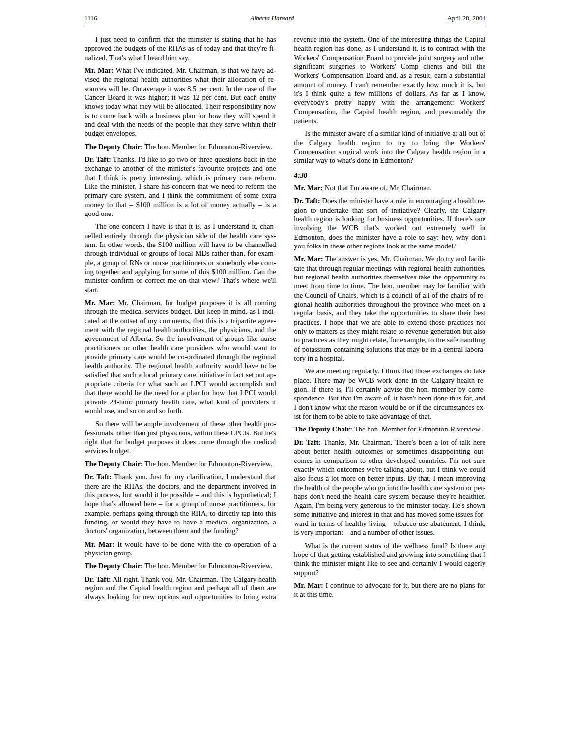1116 Alberta Hansard April 28, 2004
I just need to confirm that the minister is stating that he has approved the budgets of the RHAs as of today and that they're finalized. That's what I heard him say.
Mr. Mar: What I've indicated, Mr. Chairman, is that we have advised the regional health authorities what their allocation of resources will be. On average it was 8.5 per cent. In the case of the Cancer Board it was higher; it was 12 per cent. But each entity knows today what they will be allocated. Their responsibility now is to come back with a business plan for how they will spend it and deal with the needs of the people that they serve within their budget envelopes.
The Deputy Chair: The hon. Member for Edmonton-Riverview.
Dr. Taft: Thanks. I'd like to go two or three questions back in the exchange to another of the minister's favourite projects and one that I think is pretty interesting, which is primary care reform. Like the minister, I share his concern that we need to reform the primary care system, and I think the commitment of some extra money to that – $100 million is a lot of money actually – is a good one.
The one concern I have is that it is, as I understand it, channelled entirely through the physician side of the health care system. In other words, the $100 million will have to be channelled through individual or groups of local MDs rather than, for example, a group of RNs or nurse practitioners or somebody else coming together and applying for some of this $100 million. Can the minister confirm or correct me on that view? That's where we'll start.
Mr. Mar: Mr. Chairman, for budget purposes it is all coming through the medical services budget. But keep in mind, as I indicated at the outset of my comments, that this is a tripartite agreement with the regional health authorities, the physicians, and the government of Alberta. So the involvement of groups like nurse practitioners or other health care providers who would want to provide primary care would be co-ordinated through the regional health authority. The regional health authority would have to be satisfied that such a local primary care initiative in fact set out appropriate criteria for what such an LPCI would accomplish and that there would be the need for a plan for how that LPCI would provide 24-hour primary health care, what kind of providers it would use, and so on and so forth.
So there will be ample involvement of these other health professionals, other than just physicians, within these LPCIs. But he's right that for budget purposes it does come through the medical services budget.
The Deputy Chair: The hon. Member for Edmonton-Riverview.
Dr. Taft: Thank you. Just for my clarification, I understand that there are the RHAs, the doctors, and the department involved in this process, but would it be possible – and this is hypothetical; I hope that's allowed here – for a group of nurse practitioners, for example, perhaps going through the RHA, to directly tap into this funding, or would they have to have a medical organization, a doctors' organization, between them and the funding?
Mr. Mar: It would have to be done with the co-operation of a physician group.
The Deputy Chair: The hon. Member for Edmonton-Riverview.
Dr. Taft: All right. Thank you, Mr. Chairman. The Calgary health region and the Capital health region and perhaps all of them are always looking for new options and opportunities to bring extra revenue into the system. One of the interesting things the Capital health region has done, as I understand it, is to contract with the Workers' Compensation Board to provide joint surgery and other significant surgeries to Workers' Comp clients and bill the Workers' Compensation Board and, as a result, earn a substantial amount of money. I can't remember exactly how much it is, but it's I think quite a few millions of dollars. As far as I know, everybody's pretty happy with the arrangement: Workers' Compensation, the Capital health region, and presumably the patients.
Is the minister aware of a similar kind of initiative at all out of the Calgary health region to try to bring the Workers' Compensation surgical work into the Calgary health region in a similar way to what's done in Edmonton?
4:30
Mr. Mar: Not that I'm aware of, Mr. Chairman.
Dr. Taft: Does the minister have a role in encouraging a health region to undertake that sort of initiative? Clearly, the Calgary health region is looking for business opportunities. If there's one involving the WCB that's worked out extremely well in Edmonton, does the minister have a role to say: hey, why don't you folks in these other regions look at the same model?
Mr. Mar: The answer is yes, Mr. Chairman. We do try and facilitate that through regular meetings with regional health authorities, but regional health authorities themselves take the opportunity to meet from time to time. The hon. member may be familiar with the Council of Chairs, which is a council of all of the chairs of regional health authorities throughout the province who meet on a regular basis, and they take the opportunities to share their best practices. I hope that we are able to extend those practices not only to matters as they might relate to revenue generation but also to practices as they might relate, for example, to the safe handling of potassium-containing solutions that may be in a central laboratory in a hospital.
We are meeting regularly. I think that those exchanges do take place. There may be WCB work done in the Calgary health region. If there is, I'll certainly advise the hon. member by correspondence. But that I'm aware of, it hasn't been done thus far, and I don't know what the reason would be or if the circumstances exist for them to be able to take advantage of that.
The Deputy Chair: The hon. Member for Edmonton-Riverview.
Dr. Taft: Thanks, Mr. Chairman. There's been a lot of talk here about better health outcomes or sometimes disappointing outcomes in comparison to other developed countries. I'm not sure exactly which outcomes we're talking about, but I think we could also focus a lot more on better inputs. By that, I mean improving the health of the people who go into the health care system or perhaps don't need the health care system because they're healthier. Again, I'm being very generous to the minister today. He's shown some initiative and interest in that and has moved some issues forward in terms of healthy living – tobacco use abatement, I think, is very important – and a number of other issues.
What is the current status of the wellness fund? Is there any hope of that getting established and growing into something that I think the minister might like to see and certainly I would eagerly support?
Mr. Mar: I continue to advocate for it, but there are no plans for it at this time.